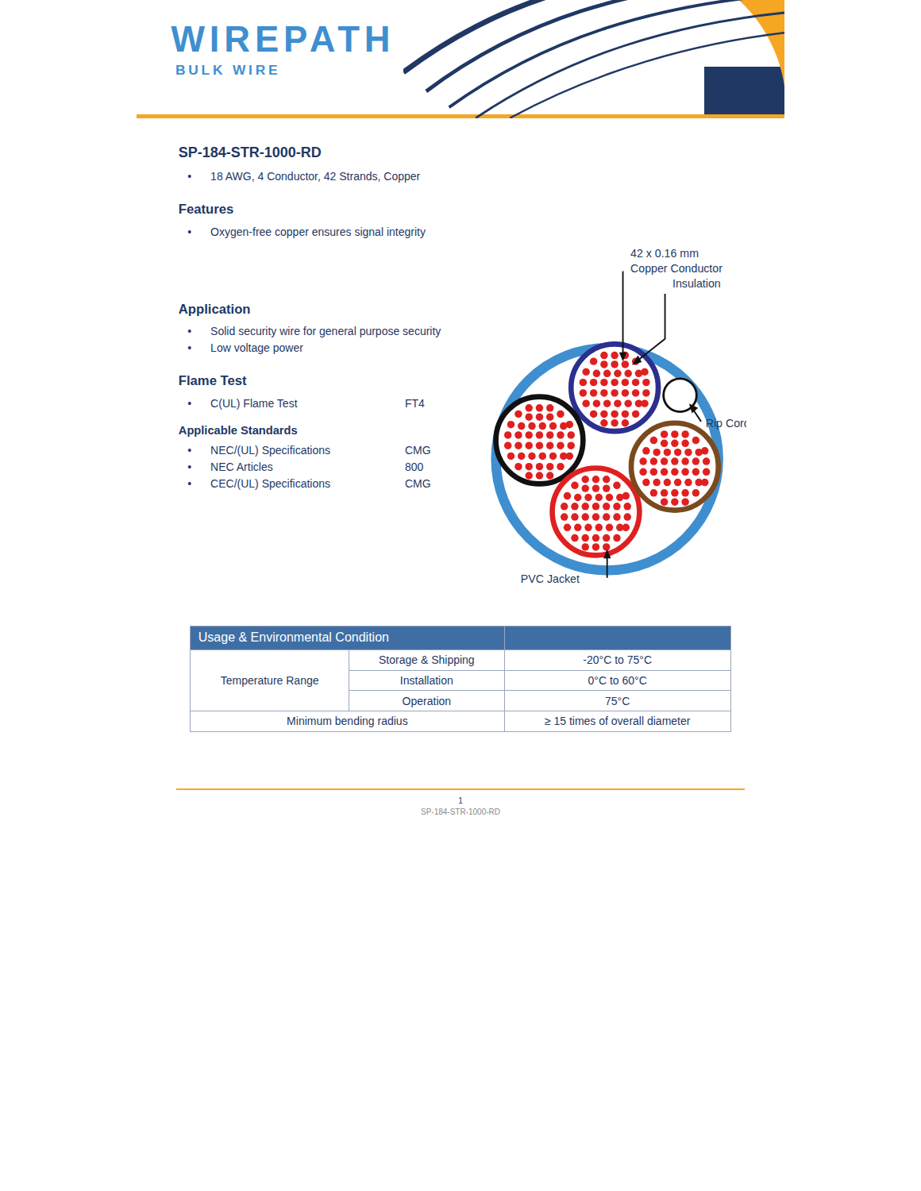WIREPATH
BULK WIRE
SP-184-STR-1000-RD
18 AWG, 4 Conductor, 42 Strands, Copper
Features
Oxygen-free copper ensures signal integrity
Application
Solid security wire for general purpose security
Low voltage power
Flame Test
C(UL) Flame Test FT4
Applicable Standards
NEC/(UL) Specifications CMG
NEC Articles 800
CEC/(UL) Specifications CMG
42 x 0.16 mm Copper Conductor Insulation Rip Cord PVC Jacket
| Usage & Environmental Condition | |
| --- | --- |
| Temperature Range | Storage & Shipping | -20°C to 75°C |
| Installation | 0°C to 60°C |
| Operation | 75°C |
| Minimum bending radius | ≥ 15 times of overall diameter |
1
SP-184-STR-1000-RD